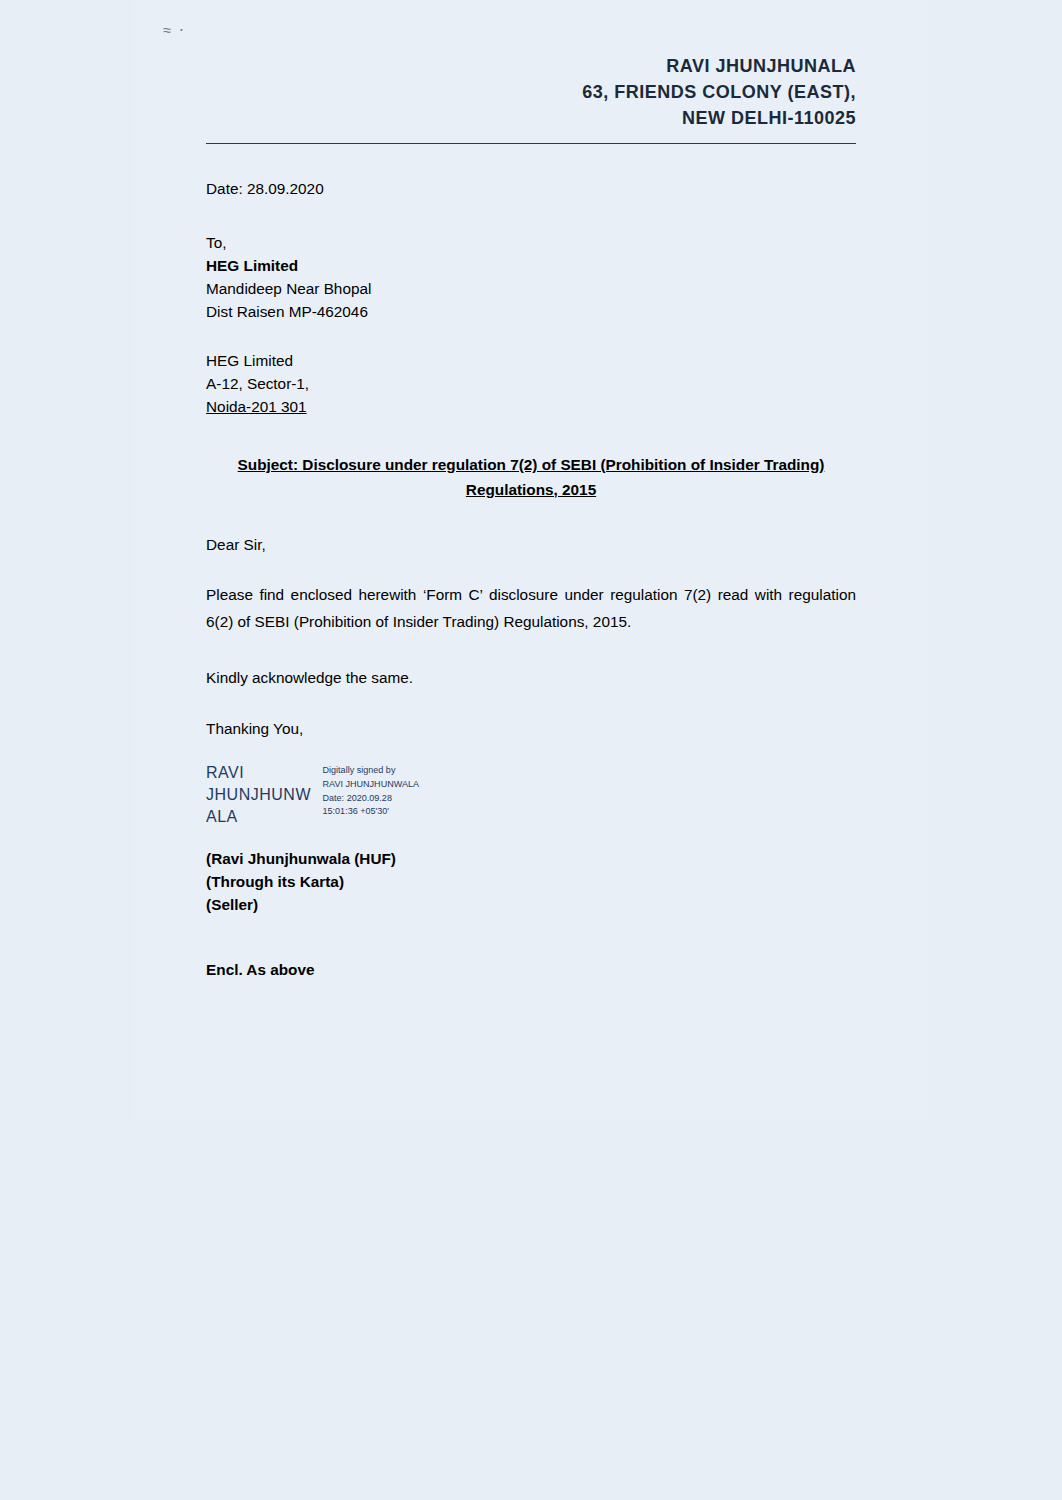≈ ⋅
RAVI JHUNJHUNALA
63, FRIENDS COLONY (EAST),
NEW DELHI-110025
Date: 28.09.2020
To,
HEG Limited
Mandideep Near Bhopal
Dist Raisen MP-462046
HEG Limited
A-12, Sector-1,
Noida-201 301
Subject: Disclosure under regulation 7(2) of SEBI (Prohibition of Insider Trading)
Regulations, 2015
Dear Sir,
Please find enclosed herewith ‘Form C’ disclosure under regulation 7(2) read with regulation 6(2) of SEBI (Prohibition of Insider Trading) Regulations, 2015.
Kindly acknowledge the same.
Thanking You,
RAVI JHUNJHUNW ALA
Digitally signed by
RAVI JHUNJHUNWALA
Date: 2020.09.28
15:01:36 +05'30'
(Ravi Jhunjhunwala (HUF)
(Through its Karta)
(Seller)
Encl. As above